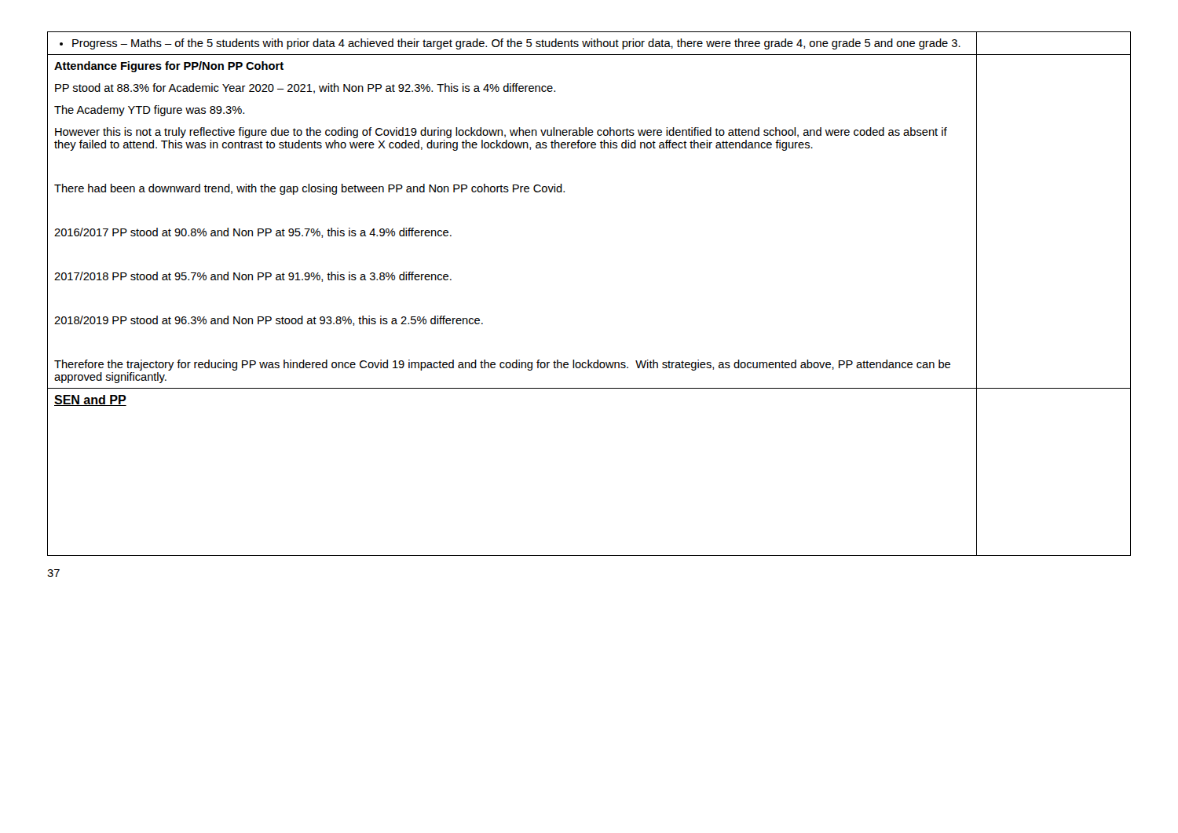| Progress – Maths – of the 5 students with prior data 4 achieved their target grade. Of the 5 students without prior data, there were three grade 4, one grade 5 and one grade 3. | |
| Attendance Figures for PP/Non PP Cohort PP stood at 88.3% for Academic Year 2020 – 2021, with Non PP at 92.3%. This is a 4% difference. The Academy YTD figure was 89.3%. However this is not a truly reflective figure due to the coding of Covid19 during lockdown, when vulnerable cohorts were identified to attend school, and were coded as absent if they failed to attend. This was in contrast to students who were X coded, during the lockdown, as therefore this did not affect their attendance figures. There had been a downward trend, with the gap closing between PP and Non PP cohorts Pre Covid. 2016/2017 PP stood at 90.8% and Non PP at 95.7%, this is a 4.9% difference. 2017/2018 PP stood at 95.7% and Non PP at 91.9%, this is a 3.8% difference. 2018/2019 PP stood at 96.3% and Non PP stood at 93.8%, this is a 2.5% difference. Therefore the trajectory for reducing PP was hindered once Covid 19 impacted and the coding for the lockdowns. With strategies, as documented above, PP attendance can be approved significantly. | |
| SEN and PP | |
37